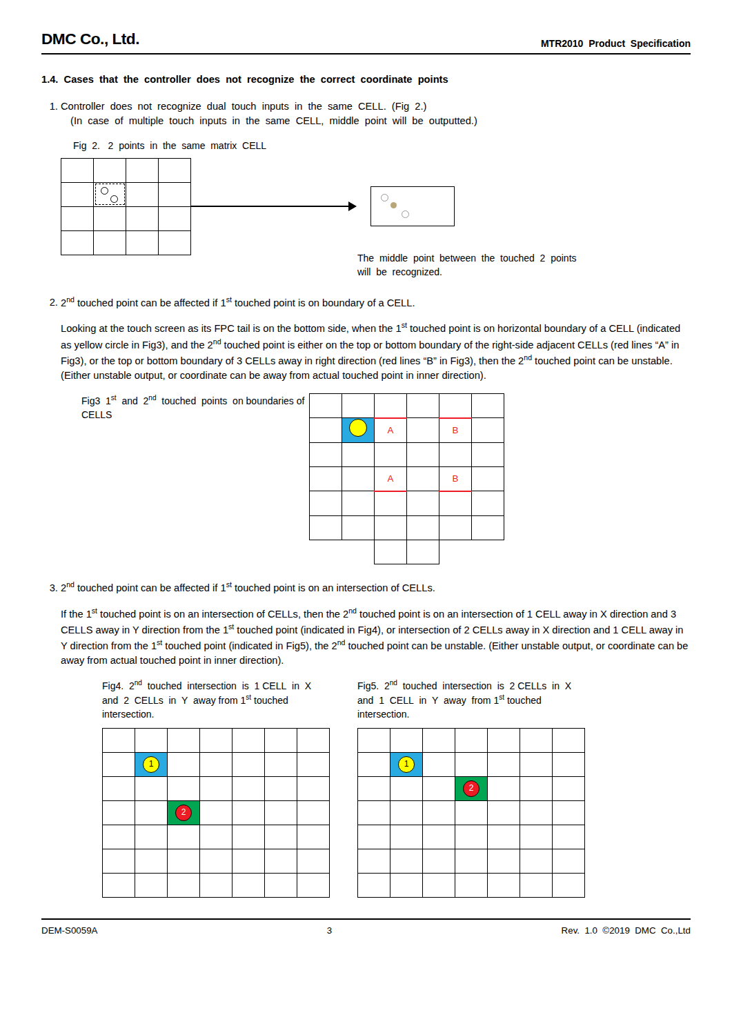DMC Co., Ltd.
MTR2010 Product Specification
1.4. Cases that the controller does not recognize the correct coordinate points
Controller does not recognize dual touch inputs in the same CELL. (Fig 2.)
(In case of multiple touch inputs in the same CELL, middle point will be outputted.)
Fig 2. 2 points in the same matrix CELL
The middle point between the touched 2 points will be recognized.
2nd touched point can be affected if 1st touched point is on boundary of a CELL.
Looking at the touch screen as its FPC tail is on the bottom side, when the 1st touched point is on horizontal boundary of a CELL (indicated as yellow circle in Fig3), and the 2nd touched point is either on the top or bottom boundary of the right-side adjacent CELLs (red lines “A” in Fig3), or the top or bottom boundary of 3 CELLs away in right direction (red lines “B” in Fig3), then the 2nd touched point can be unstable. (Either unstable output, or coordinate can be away from actual touched point in inner direction).
Fig3 1st and 2nd touched points on boundaries of CELLS
| | | A | | B | |
| | | A | | B | |
2nd touched point can be affected if 1st touched point is on an intersection of CELLs.
If the 1st touched point is on an intersection of CELLs, then the 2nd touched point is on an intersection of 1 CELL away in X direction and 3 CELLS away in Y direction from the 1st touched point (indicated in Fig4), or intersection of 2 CELLs away in X direction and 1 CELL away in Y direction from the 1st touched point (indicated in Fig5), the 2nd touched point can be unstable. (Either unstable output, or coordinate can be away from actual touched point in inner direction).
Fig4. 2nd touched intersection is 1 CELL in X and 2 CELLs in Y away from 1st touched intersection.
| | 1 | | | | | |
| | | 2 | | | | |
Fig5. 2nd touched intersection is 2 CELLs in X and 1 CELL in Y away from 1st touched intersection.
| | 1 | | | | | |
| | | | 2 | | | |
DEM-S0059A
3
Rev. 1.0 ©2019 DMC Co.,Ltd